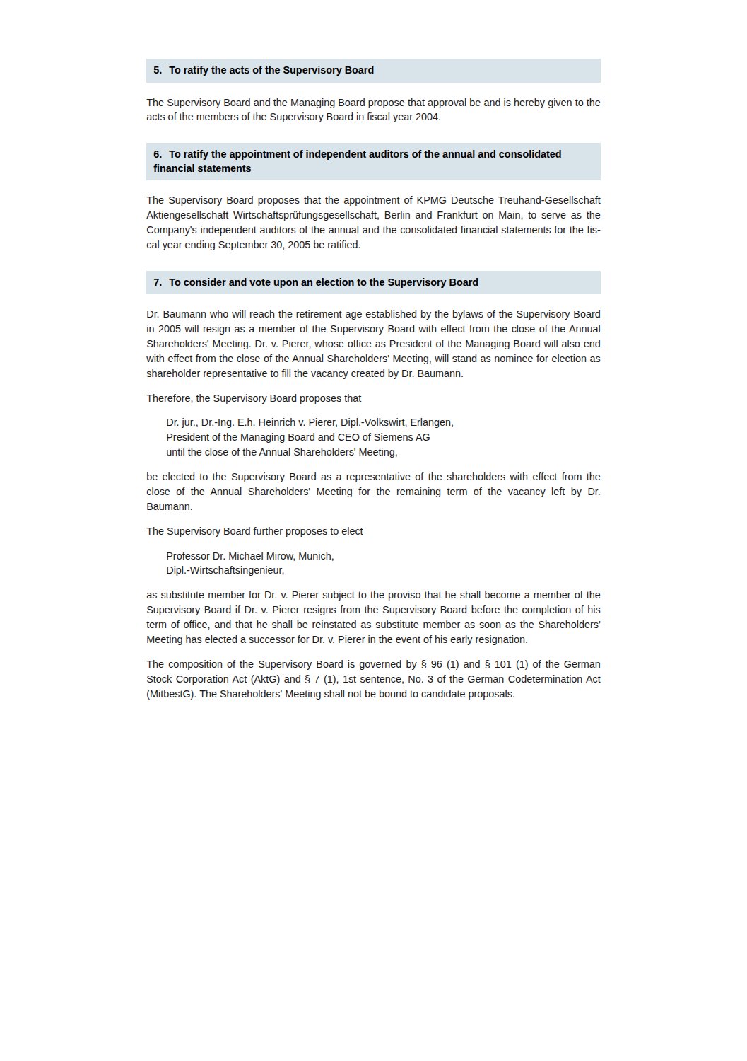5. To ratify the acts of the Supervisory Board
The Supervisory Board and the Managing Board propose that approval be and is hereby given to the acts of the members of the Supervisory Board in fiscal year 2004.
6. To ratify the appointment of independent auditors of the annual and consolidated financial statements
The Supervisory Board proposes that the appointment of KPMG Deutsche Treuhand-Gesellschaft Aktiengesellschaft Wirtschaftsprüfungsgesellschaft, Berlin and Frankfurt on Main, to serve as the Company's independent auditors of the annual and the consolidated financial statements for the fiscal year ending September 30, 2005 be ratified.
7. To consider and vote upon an election to the Supervisory Board
Dr. Baumann who will reach the retirement age established by the bylaws of the Supervisory Board in 2005 will resign as a member of the Supervisory Board with effect from the close of the Annual Shareholders' Meeting. Dr. v. Pierer, whose office as President of the Managing Board will also end with effect from the close of the Annual Shareholders' Meeting, will stand as nominee for election as shareholder representative to fill the vacancy created by Dr. Baumann.
Therefore, the Supervisory Board proposes that
Dr. jur., Dr.-Ing. E.h. Heinrich v. Pierer, Dipl.-Volkswirt, Erlangen,
President of the Managing Board and CEO of Siemens AG
until the close of the Annual Shareholders' Meeting,
be elected to the Supervisory Board as a representative of the shareholders with effect from the close of the Annual Shareholders' Meeting for the remaining term of the vacancy left by Dr. Baumann.
The Supervisory Board further proposes to elect
Professor Dr. Michael Mirow, Munich,
Dipl.-Wirtschaftsingenieur,
as substitute member for Dr. v. Pierer subject to the proviso that he shall become a member of the Supervisory Board if Dr. v. Pierer resigns from the Supervisory Board before the completion of his term of office, and that he shall be reinstated as substitute member as soon as the Shareholders' Meeting has elected a successor for Dr. v. Pierer in the event of his early resignation.
The composition of the Supervisory Board is governed by § 96 (1) and § 101 (1) of the German Stock Corporation Act (AktG) and § 7 (1), 1st sentence, No. 3 of the German Codetermination Act (MitbestG). The Shareholders' Meeting shall not be bound to candidate proposals.